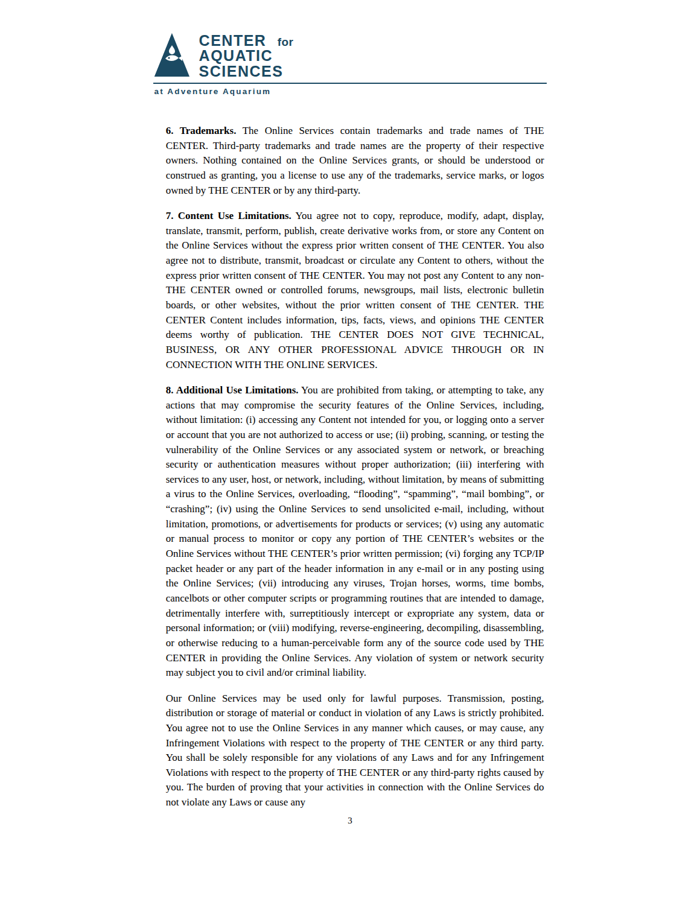CENTER for AQUATIC SCIENCES
at Adventure Aquarium
6. Trademarks. The Online Services contain trademarks and trade names of THE CENTER. Third-party trademarks and trade names are the property of their respective owners. Nothing contained on the Online Services grants, or should be understood or construed as granting, you a license to use any of the trademarks, service marks, or logos owned by THE CENTER or by any third-party.
7. Content Use Limitations. You agree not to copy, reproduce, modify, adapt, display, translate, transmit, perform, publish, create derivative works from, or store any Content on the Online Services without the express prior written consent of THE CENTER. You also agree not to distribute, transmit, broadcast or circulate any Content to others, without the express prior written consent of THE CENTER. You may not post any Content to any non-THE CENTER owned or controlled forums, newsgroups, mail lists, electronic bulletin boards, or other websites, without the prior written consent of THE CENTER. THE CENTER Content includes information, tips, facts, views, and opinions THE CENTER deems worthy of publication. THE CENTER DOES NOT GIVE TECHNICAL, BUSINESS, OR ANY OTHER PROFESSIONAL ADVICE THROUGH OR IN CONNECTION WITH THE ONLINE SERVICES.
8. Additional Use Limitations. You are prohibited from taking, or attempting to take, any actions that may compromise the security features of the Online Services, including, without limitation: (i) accessing any Content not intended for you, or logging onto a server or account that you are not authorized to access or use; (ii) probing, scanning, or testing the vulnerability of the Online Services or any associated system or network, or breaching security or authentication measures without proper authorization; (iii) interfering with services to any user, host, or network, including, without limitation, by means of submitting a virus to the Online Services, overloading, “flooding”, “spamming”, “mail bombing”, or “crashing”; (iv) using the Online Services to send unsolicited e-mail, including, without limitation, promotions, or advertisements for products or services; (v) using any automatic or manual process to monitor or copy any portion of THE CENTER’s websites or the Online Services without THE CENTER’s prior written permission; (vi) forging any TCP/IP packet header or any part of the header information in any e-mail or in any posting using the Online Services; (vii) introducing any viruses, Trojan horses, worms, time bombs, cancelbots or other computer scripts or programming routines that are intended to damage, detrimentally interfere with, surreptitiously intercept or expropriate any system, data or personal information; or (viii) modifying, reverse-engineering, decompiling, disassembling, or otherwise reducing to a human-perceivable form any of the source code used by THE CENTER in providing the Online Services. Any violation of system or network security may subject you to civil and/or criminal liability.
Our Online Services may be used only for lawful purposes. Transmission, posting, distribution or storage of material or conduct in violation of any Laws is strictly prohibited. You agree not to use the Online Services in any manner which causes, or may cause, any Infringement Violations with respect to the property of THE CENTER or any third party. You shall be solely responsible for any violations of any Laws and for any Infringement Violations with respect to the property of THE CENTER or any third-party rights caused by you. The burden of proving that your activities in connection with the Online Services do not violate any Laws or cause any
3